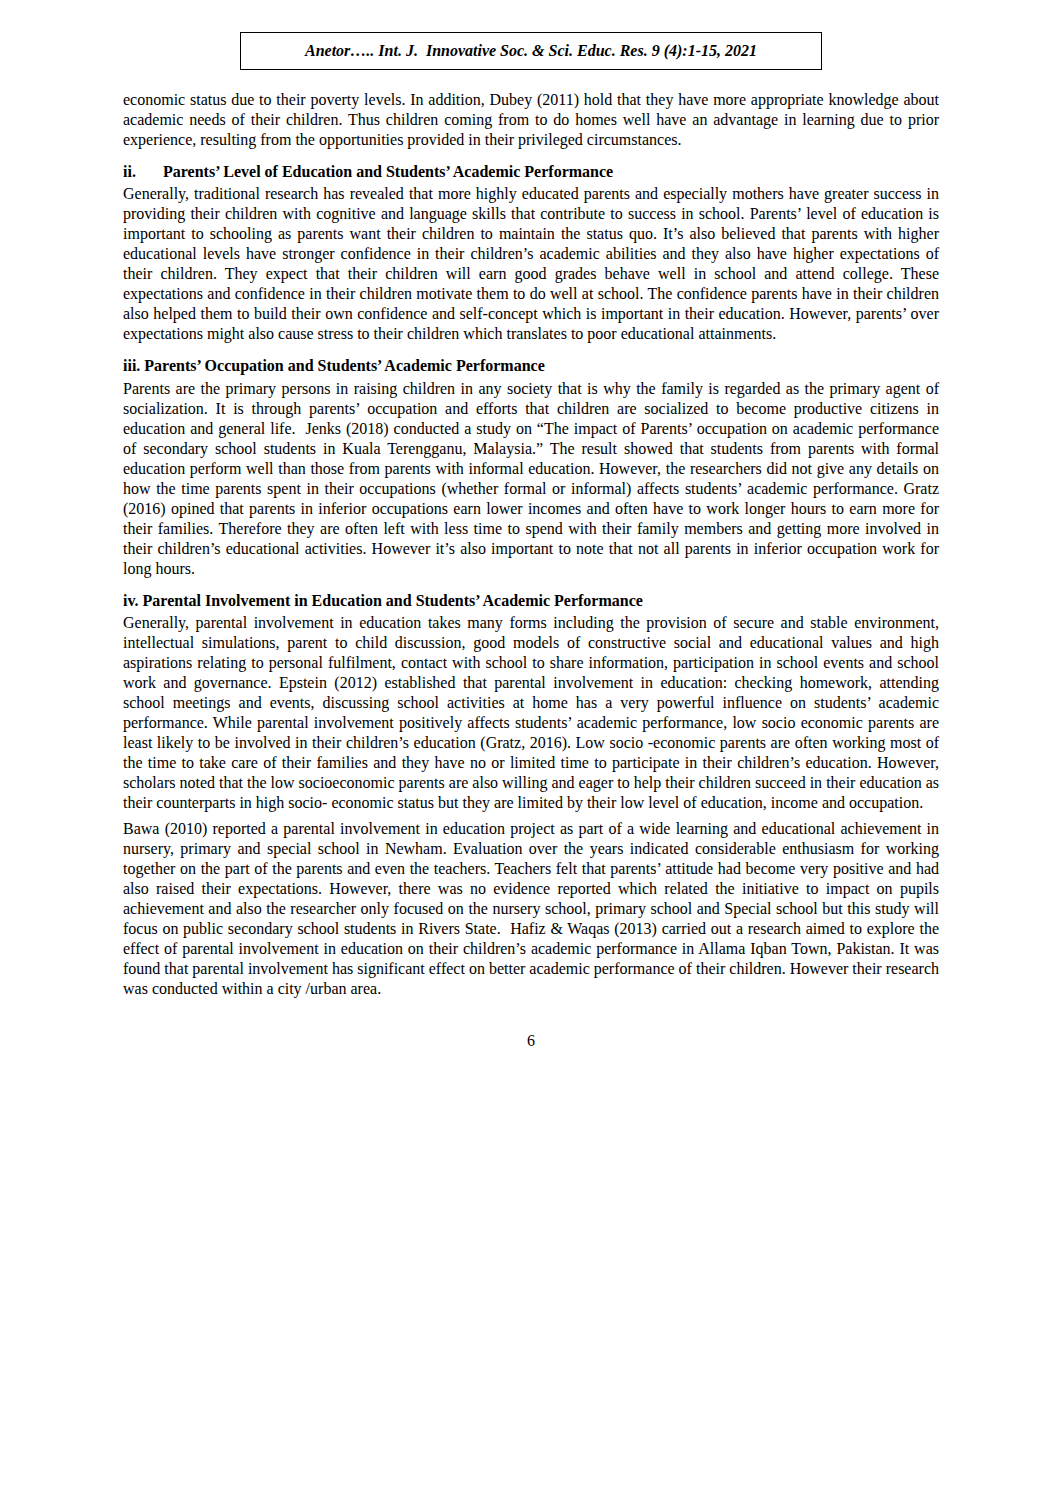Anetor….. Int. J. Innovative Soc. & Sci. Educ. Res. 9 (4):1-15, 2021
economic status due to their poverty levels. In addition, Dubey (2011) hold that they have more appropriate knowledge about academic needs of their children. Thus children coming from to do homes well have an advantage in learning due to prior experience, resulting from the opportunities provided in their privileged circumstances.
ii. Parents’ Level of Education and Students’ Academic Performance
Generally, traditional research has revealed that more highly educated parents and especially mothers have greater success in providing their children with cognitive and language skills that contribute to success in school. Parents’ level of education is important to schooling as parents want their children to maintain the status quo. It’s also believed that parents with higher educational levels have stronger confidence in their children’s academic abilities and they also have higher expectations of their children. They expect that their children will earn good grades behave well in school and attend college. These expectations and confidence in their children motivate them to do well at school. The confidence parents have in their children also helped them to build their own confidence and self-concept which is important in their education. However, parents’ over expectations might also cause stress to their children which translates to poor educational attainments.
iii. Parents’ Occupation and Students’ Academic Performance
Parents are the primary persons in raising children in any society that is why the family is regarded as the primary agent of socialization. It is through parents’ occupation and efforts that children are socialized to become productive citizens in education and general life. Jenks (2018) conducted a study on “The impact of Parents’ occupation on academic performance of secondary school students in Kuala Terengganu, Malaysia.” The result showed that students from parents with formal education perform well than those from parents with informal education. However, the researchers did not give any details on how the time parents spent in their occupations (whether formal or informal) affects students’ academic performance. Gratz (2016) opined that parents in inferior occupations earn lower incomes and often have to work longer hours to earn more for their families. Therefore they are often left with less time to spend with their family members and getting more involved in their children’s educational activities. However it’s also important to note that not all parents in inferior occupation work for long hours.
iv. Parental Involvement in Education and Students’ Academic Performance
Generally, parental involvement in education takes many forms including the provision of secure and stable environment, intellectual simulations, parent to child discussion, good models of constructive social and educational values and high aspirations relating to personal fulfilment, contact with school to share information, participation in school events and school work and governance. Epstein (2012) established that parental involvement in education: checking homework, attending school meetings and events, discussing school activities at home has a very powerful influence on students’ academic performance. While parental involvement positively affects students’ academic performance, low socio economic parents are least likely to be involved in their children’s education (Gratz, 2016). Low socio -economic parents are often working most of the time to take care of their families and they have no or limited time to participate in their children’s education. However, scholars noted that the low socioeconomic parents are also willing and eager to help their children succeed in their education as their counterparts in high socio- economic status but they are limited by their low level of education, income and occupation.
Bawa (2010) reported a parental involvement in education project as part of a wide learning and educational achievement in nursery, primary and special school in Newham. Evaluation over the years indicated considerable enthusiasm for working together on the part of the parents and even the teachers. Teachers felt that parents’ attitude had become very positive and had also raised their expectations. However, there was no evidence reported which related the initiative to impact on pupils achievement and also the researcher only focused on the nursery school, primary school and Special school but this study will focus on public secondary school students in Rivers State. Hafiz & Waqas (2013) carried out a research aimed to explore the effect of parental involvement in education on their children’s academic performance in Allama Iqban Town, Pakistan. It was found that parental involvement has significant effect on better academic performance of their children. However their research was conducted within a city /urban area.
6